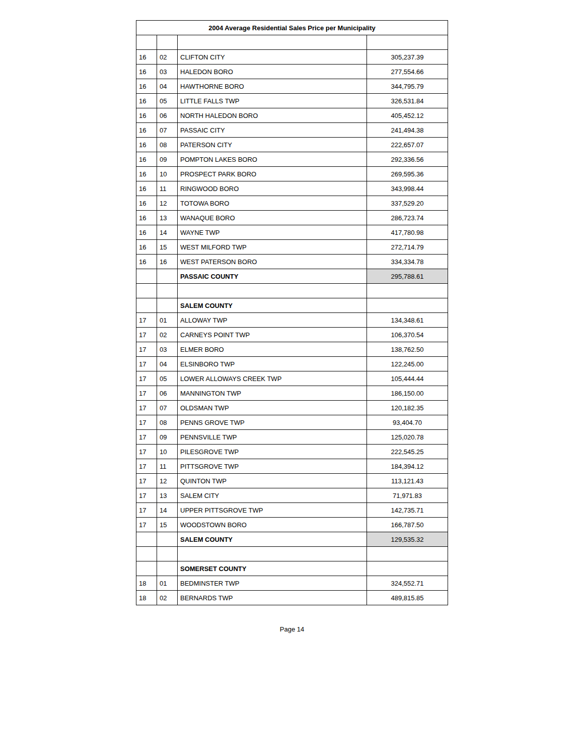| 2004 Average Residential Sales Price per Municipality |
| --- |
| 16 | 02 | CLIFTON CITY | 305,237.39 |
| 16 | 03 | HALEDON BORO | 277,554.66 |
| 16 | 04 | HAWTHORNE BORO | 344,795.79 |
| 16 | 05 | LITTLE FALLS TWP | 326,531.84 |
| 16 | 06 | NORTH HALEDON BORO | 405,452.12 |
| 16 | 07 | PASSAIC CITY | 241,494.38 |
| 16 | 08 | PATERSON CITY | 222,657.07 |
| 16 | 09 | POMPTON LAKES BORO | 292,336.56 |
| 16 | 10 | PROSPECT PARK BORO | 269,595.36 |
| 16 | 11 | RINGWOOD BORO | 343,998.44 |
| 16 | 12 | TOTOWA BORO | 337,529.20 |
| 16 | 13 | WANAQUE BORO | 286,723.74 |
| 16 | 14 | WAYNE TWP | 417,780.98 |
| 16 | 15 | WEST MILFORD TWP | 272,714.79 |
| 16 | 16 | WEST PATERSON BORO | 334,334.78 |
| | | PASSAIC COUNTY | 295,788.61 |
| | | SALEM COUNTY | |
| 17 | 01 | ALLOWAY TWP | 134,348.61 |
| 17 | 02 | CARNEYS POINT TWP | 106,370.54 |
| 17 | 03 | ELMER BORO | 138,762.50 |
| 17 | 04 | ELSINBORO TWP | 122,245.00 |
| 17 | 05 | LOWER ALLOWAYS CREEK TWP | 105,444.44 |
| 17 | 06 | MANNINGTON TWP | 186,150.00 |
| 17 | 07 | OLDSMAN TWP | 120,182.35 |
| 17 | 08 | PENNS GROVE TWP | 93,404.70 |
| 17 | 09 | PENNSVILLE TWP | 125,020.78 |
| 17 | 10 | PILESGROVE TWP | 222,545.25 |
| 17 | 11 | PITTSGROVE TWP | 184,394.12 |
| 17 | 12 | QUINTON TWP | 113,121.43 |
| 17 | 13 | SALEM CITY | 71,971.83 |
| 17 | 14 | UPPER PITTSGROVE TWP | 142,735.71 |
| 17 | 15 | WOODSTOWN BORO | 166,787.50 |
| | | SALEM COUNTY | 129,535.32 |
| | | SOMERSET COUNTY | |
| 18 | 01 | BEDMINSTER TWP | 324,552.71 |
| 18 | 02 | BERNARDS TWP | 489,815.85 |
Page 14